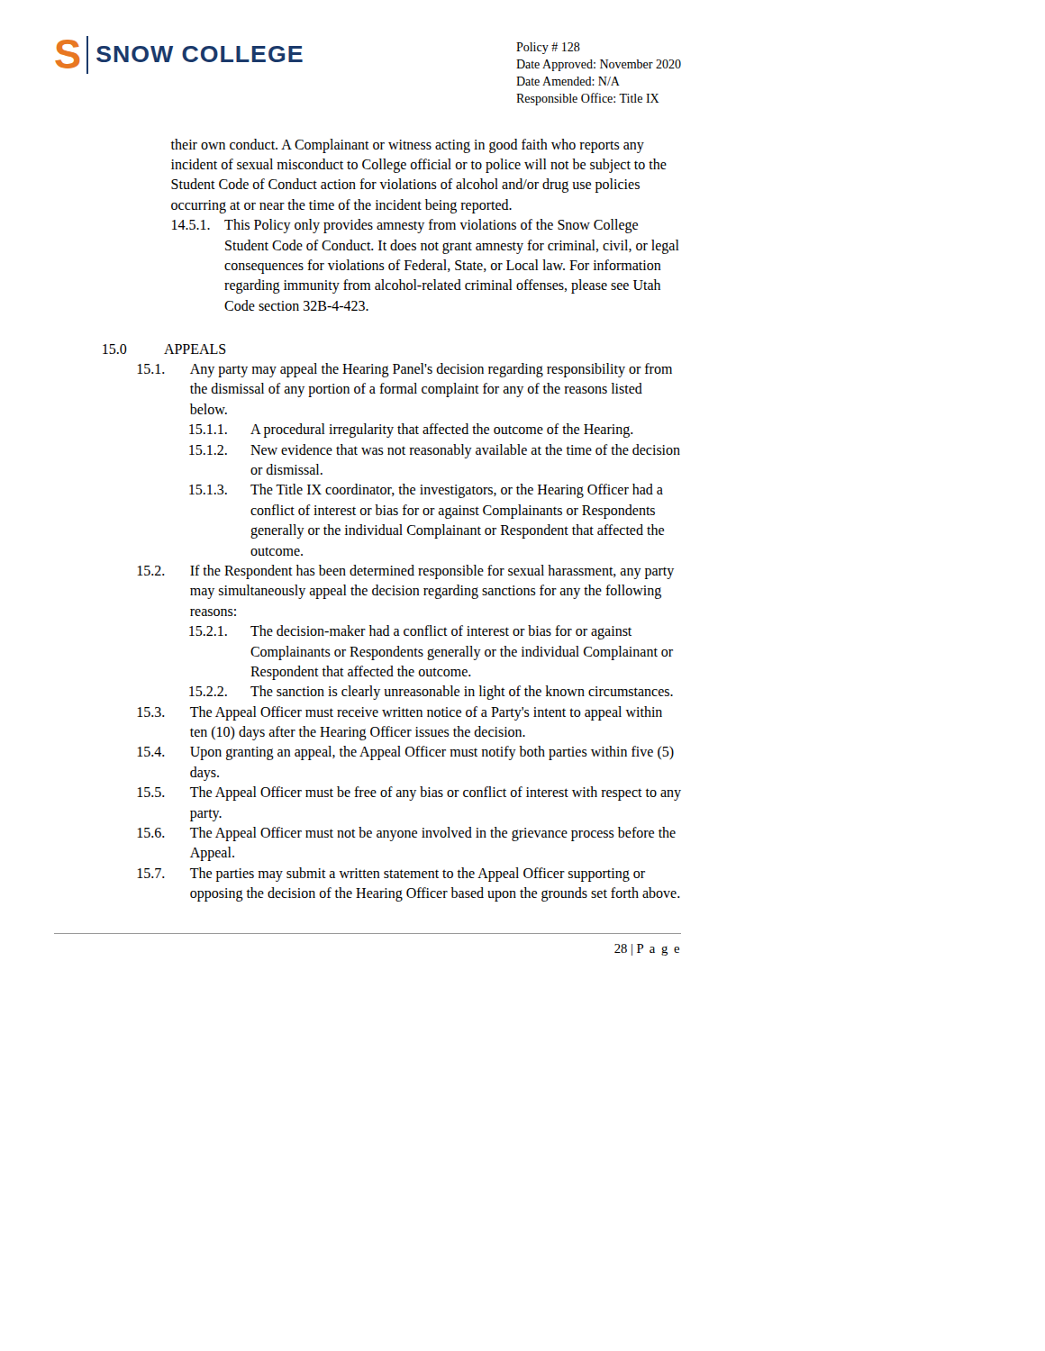S
SNOW COLLEGE
Policy # 128
Date Approved: November 2020
Date Amended: N/A
Responsible Office: Title IX
their own conduct. A Complainant or witness acting in good faith who reports any
incident of sexual misconduct to College official or to police will not be subject to the
Student Code of Conduct action for violations of alcohol and/or drug use policies
occurring at or near the time of the incident being reported.
14.5.1.
This Policy only provides amnesty from violations of the Snow College Student Code of Conduct. It does not grant amnesty for criminal, civil, or legal consequences for violations of Federal, State, or Local law. For information regarding immunity from alcohol-related criminal offenses, please see Utah Code section 32B-4-423.
15.0
APPEALS
15.1.
Any party may appeal the Hearing Panel's decision regarding responsibility or from the dismissal of any portion of a formal complaint for any of the reasons listed below.
15.1.1.
A procedural irregularity that affected the outcome of the Hearing.
15.1.2.
New evidence that was not reasonably available at the time of the decision or dismissal.
15.1.3.
The Title IX coordinator, the investigators, or the Hearing Officer had a conflict of interest or bias for or against Complainants or Respondents generally or the individual Complainant or Respondent that affected the outcome.
15.2.
If the Respondent has been determined responsible for sexual harassment, any party may simultaneously appeal the decision regarding sanctions for any the following reasons:
15.2.1.
The decision-maker had a conflict of interest or bias for or against Complainants or Respondents generally or the individual Complainant or Respondent that affected the outcome.
15.2.2.
The sanction is clearly unreasonable in light of the known circumstances.
15.3.
The Appeal Officer must receive written notice of a Party's intent to appeal within ten (10) days after the Hearing Officer issues the decision.
15.4.
Upon granting an appeal, the Appeal Officer must notify both parties within five (5) days.
15.5.
The Appeal Officer must be free of any bias or conflict of interest with respect to any party.
15.6.
The Appeal Officer must not be anyone involved in the grievance process before the Appeal.
15.7.
The parties may submit a written statement to the Appeal Officer supporting or opposing the decision of the Hearing Officer based upon the grounds set forth above.
28 | P a g e